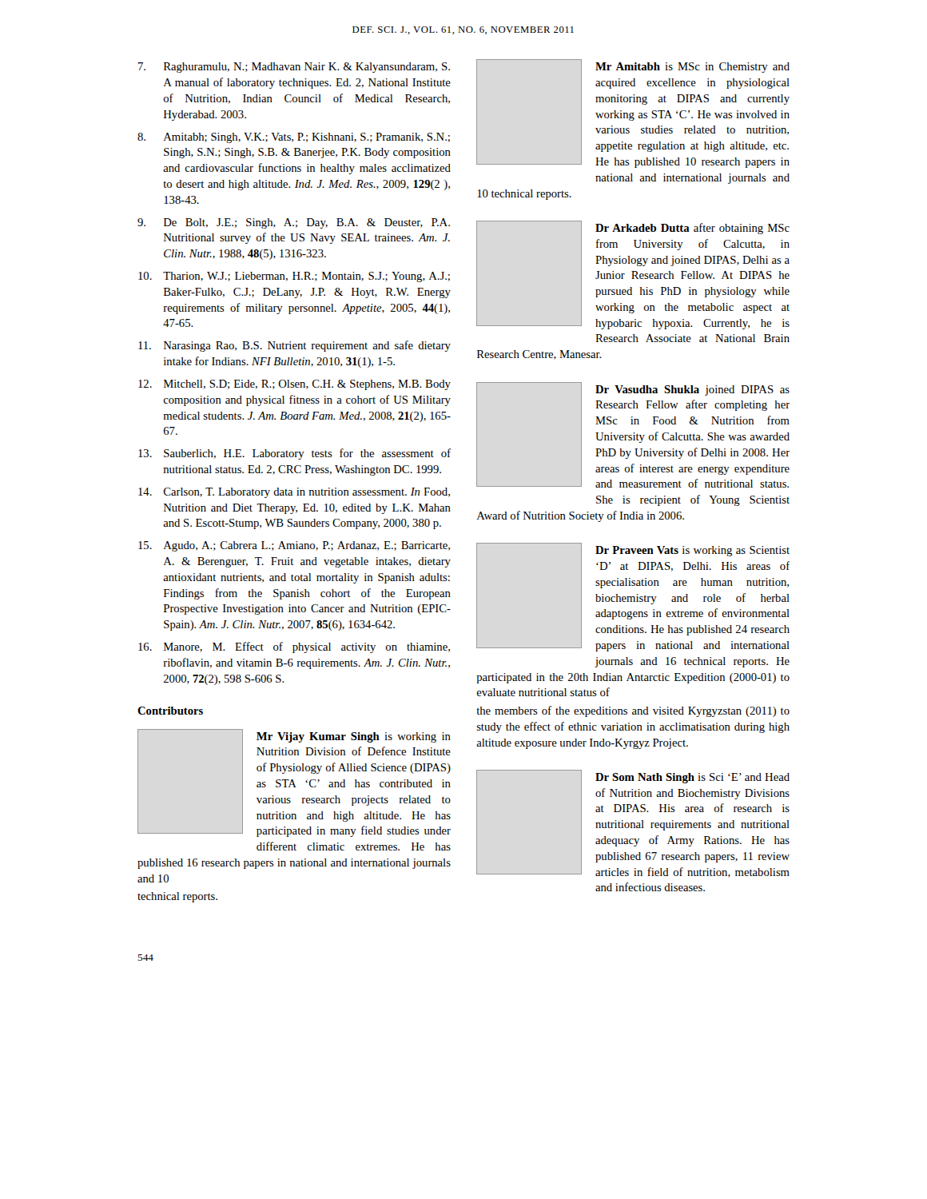DEF. SCI. J., VOL. 61, NO. 6, NOVEMBER 2011
7. Raghuramulu, N.; Madhavan Nair K. & Kalyansundaram, S. A manual of laboratory techniques. Ed. 2, National Institute of Nutrition, Indian Council of Medical Research, Hyderabad. 2003.
8. Amitabh; Singh, V.K.; Vats, P.; Kishnani, S.; Pramanik, S.N.; Singh, S.N.; Singh, S.B. & Banerjee, P.K. Body composition and cardiovascular functions in healthy males acclimatized to desert and high altitude. Ind. J. Med. Res., 2009, 129(2 ), 138-43.
9. De Bolt, J.E.; Singh, A.; Day, B.A. & Deuster, P.A. Nutritional survey of the US Navy SEAL trainees. Am. J. Clin. Nutr., 1988, 48(5), 1316-323.
10. Tharion, W.J.; Lieberman, H.R.; Montain, S.J.; Young, A.J.; Baker-Fulko, C.J.; DeLany, J.P. & Hoyt, R.W. Energy requirements of military personnel. Appetite, 2005, 44(1), 47-65.
11. Narasinga Rao, B.S. Nutrient requirement and safe dietary intake for Indians. NFI Bulletin, 2010, 31(1), 1-5.
12. Mitchell, S.D; Eide, R.; Olsen, C.H. & Stephens, M.B. Body composition and physical fitness in a cohort of US Military medical students. J. Am. Board Fam. Med., 2008, 21(2), 165-67.
13. Sauberlich, H.E. Laboratory tests for the assessment of nutritional status. Ed. 2, CRC Press, Washington DC. 1999.
14. Carlson, T. Laboratory data in nutrition assessment. In Food, Nutrition and Diet Therapy, Ed. 10, edited by L.K. Mahan and S. Escott-Stump, WB Saunders Company, 2000, 380 p.
15. Agudo, A.; Cabrera L.; Amiano, P.; Ardanaz, E.; Barricarte, A. & Berenguer, T. Fruit and vegetable intakes, dietary antioxidant nutrients, and total mortality in Spanish adults: Findings from the Spanish cohort of the European Prospective Investigation into Cancer and Nutrition (EPIC-Spain). Am. J. Clin. Nutr., 2007, 85(6), 1634-642.
16. Manore, M. Effect of physical activity on thiamine, riboflavin, and vitamin B-6 requirements. Am. J. Clin. Nutr., 2000, 72(2), 598 S-606 S.
Contributors
Mr Vijay Kumar Singh is working in Nutrition Division of Defence Institute of Physiology of Allied Science (DIPAS) as STA ‘C’ and has contributed in various research projects related to nutrition and high altitude. He has participated in many field studies under different climatic extremes. He has published 16 research papers in national and international journals and 10
technical reports.
Mr Amitabh is MSc in Chemistry and acquired excellence in physiological monitoring at DIPAS and currently working as STA ‘C’. He was involved in various studies related to nutrition, appetite regulation at high altitude, etc. He has published 10 research papers in national and international journals and 10 technical reports.
Dr Arkadeb Dutta after obtaining MSc from University of Calcutta, in Physiology and joined DIPAS, Delhi as a Junior Research Fellow. At DIPAS he pursued his PhD in physiology while working on the metabolic aspect at hypobaric hypoxia. Currently, he is Research Associate at National Brain Research Centre, Manesar.
Dr Vasudha Shukla joined DIPAS as Research Fellow after completing her MSc in Food & Nutrition from University of Calcutta. She was awarded PhD by University of Delhi in 2008. Her areas of interest are energy expenditure and measurement of nutritional status. She is recipient of Young Scientist Award of Nutrition Society of India in 2006.
Dr Praveen Vats is working as Scientist ‘D’ at DIPAS, Delhi. His areas of specialisation are human nutrition, biochemistry and role of herbal adaptogens in extreme of environmental conditions. He has published 24 research papers in national and international journals and 16 technical reports. He participated in the 20th Indian Antarctic Expedition (2000-01) to evaluate nutritional status of
the members of the expeditions and visited Kyrgyzstan (2011) to study the effect of ethnic variation in acclimatisation during high altitude exposure under Indo-Kyrgyz Project.
Dr Som Nath Singh is Sci ‘E’ and Head of Nutrition and Biochemistry Divisions at DIPAS. His area of research is nutritional requirements and nutritional adequacy of Army Rations. He has published 67 research papers, 11 review articles in field of nutrition, metabolism and infectious diseases.
544